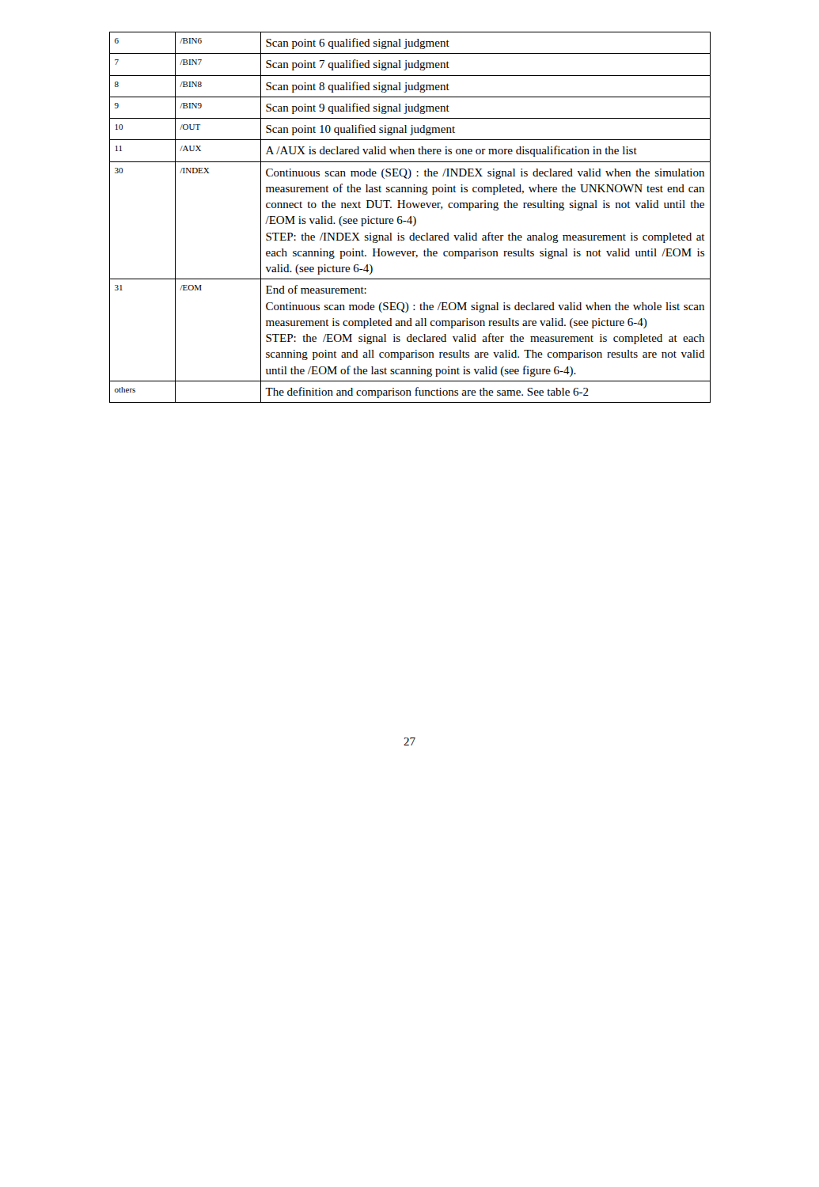| 6 | /BIN6 | Scan point 6 qualified signal judgment |
| 7 | /BIN7 | Scan point 7 qualified signal judgment |
| 8 | /BIN8 | Scan point 8 qualified signal judgment |
| 9 | /BIN9 | Scan point 9 qualified signal judgment |
| 10 | /OUT | Scan point 10 qualified signal judgment |
| 11 | /AUX | A /AUX is declared valid when there is one or more disqualification in the list |
| 30 | /INDEX | Continuous scan mode (SEQ) : the /INDEX signal is declared valid when the simulation measurement of the last scanning point is completed, where the UNKNOWN test end can connect to the next DUT. However, comparing the resulting signal is not valid until the /EOM is valid. (see picture 6-4) STEP: the /INDEX signal is declared valid after the analog measurement is completed at each scanning point. However, the comparison results signal is not valid until /EOM is valid. (see picture 6-4) |
| 31 | /EOM | End of measurement: Continuous scan mode (SEQ) : the /EOM signal is declared valid when the whole list scan measurement is completed and all comparison results are valid. (see picture 6-4) STEP: the /EOM signal is declared valid after the measurement is completed at each scanning point and all comparison results are valid. The comparison results are not valid until the /EOM of the last scanning point is valid (see figure 6-4). |
| others | | The definition and comparison functions are the same. See table 6-2 |
27